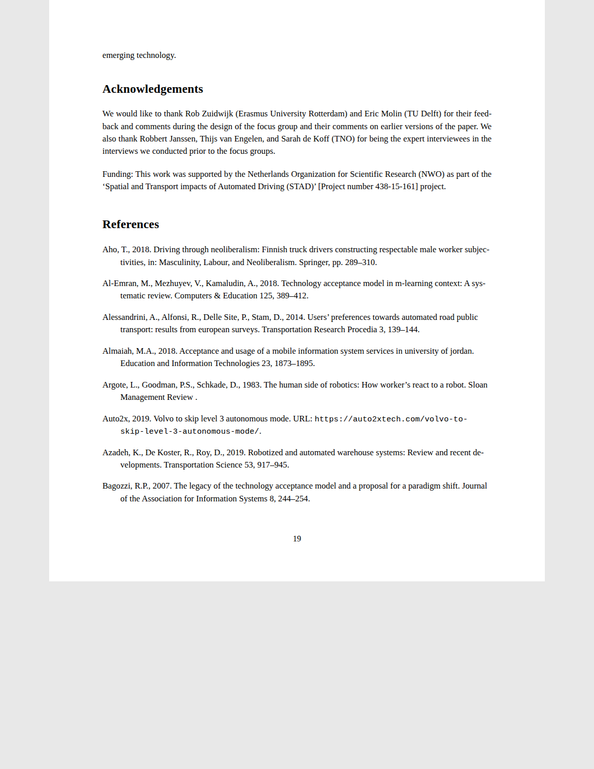emerging technology.
Acknowledgements
We would like to thank Rob Zuidwijk (Erasmus University Rotterdam) and Eric Molin (TU Delft) for their feedback and comments during the design of the focus group and their comments on earlier versions of the paper. We also thank Robbert Janssen, Thijs van Engelen, and Sarah de Koff (TNO) for being the expert interviewees in the interviews we conducted prior to the focus groups.
Funding: This work was supported by the Netherlands Organization for Scientific Research (NWO) as part of the ‘Spatial and Transport impacts of Automated Driving (STAD)’ [Project number 438-15-161] project.
References
Aho, T., 2018. Driving through neoliberalism: Finnish truck drivers constructing respectable male worker subjectivities, in: Masculinity, Labour, and Neoliberalism. Springer, pp. 289–310.
Al-Emran, M., Mezhuyev, V., Kamaludin, A., 2018. Technology acceptance model in m-learning context: A systematic review. Computers & Education 125, 389–412.
Alessandrini, A., Alfonsi, R., Delle Site, P., Stam, D., 2014. Users’ preferences towards automated road public transport: results from european surveys. Transportation Research Procedia 3, 139–144.
Almaiah, M.A., 2018. Acceptance and usage of a mobile information system services in university of jordan. Education and Information Technologies 23, 1873–1895.
Argote, L., Goodman, P.S., Schkade, D., 1983. The human side of robotics: How worker’s react to a robot. Sloan Management Review .
Auto2x, 2019. Volvo to skip level 3 autonomous mode. URL: https://auto2xtech.com/volvo-to-skip-level-3-autonomous-mode/.
Azadeh, K., De Koster, R., Roy, D., 2019. Robotized and automated warehouse systems: Review and recent developments. Transportation Science 53, 917–945.
Bagozzi, R.P., 2007. The legacy of the technology acceptance model and a proposal for a paradigm shift. Journal of the Association for Information Systems 8, 244–254.
19